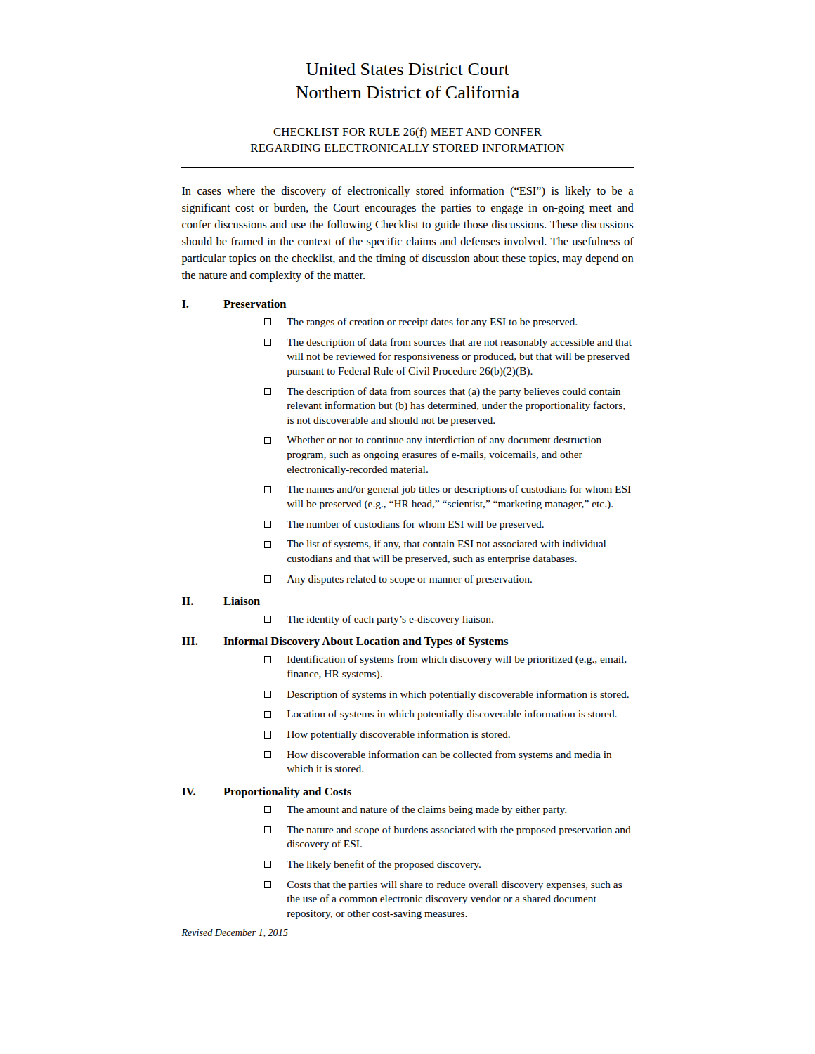United States District Court
Northern District of California
CHECKLIST FOR RULE 26(f) MEET AND CONFER
REGARDING ELECTRONICALLY STORED INFORMATION
In cases where the discovery of electronically stored information (“ESI”) is likely to be a significant cost or burden, the Court encourages the parties to engage in on-going meet and confer discussions and use the following Checklist to guide those discussions. These discussions should be framed in the context of the specific claims and defenses involved. The usefulness of particular topics on the checklist, and the timing of discussion about these topics, may depend on the nature and complexity of the matter.
I. Preservation
The ranges of creation or receipt dates for any ESI to be preserved.
The description of data from sources that are not reasonably accessible and that will not be reviewed for responsiveness or produced, but that will be preserved pursuant to Federal Rule of Civil Procedure 26(b)(2)(B).
The description of data from sources that (a) the party believes could contain relevant information but (b) has determined, under the proportionality factors, is not discoverable and should not be preserved.
Whether or not to continue any interdiction of any document destruction program, such as ongoing erasures of e-mails, voicemails, and other electronically-recorded material.
The names and/or general job titles or descriptions of custodians for whom ESI will be preserved (e.g., “HR head,” “scientist,” “marketing manager,” etc.).
The number of custodians for whom ESI will be preserved.
The list of systems, if any, that contain ESI not associated with individual custodians and that will be preserved, such as enterprise databases.
Any disputes related to scope or manner of preservation.
II. Liaison
The identity of each party’s e-discovery liaison.
III. Informal Discovery About Location and Types of Systems
Identification of systems from which discovery will be prioritized (e.g., email, finance, HR systems).
Description of systems in which potentially discoverable information is stored.
Location of systems in which potentially discoverable information is stored.
How potentially discoverable information is stored.
How discoverable information can be collected from systems and media in which it is stored.
IV. Proportionality and Costs
The amount and nature of the claims being made by either party.
The nature and scope of burdens associated with the proposed preservation and discovery of ESI.
The likely benefit of the proposed discovery.
Costs that the parties will share to reduce overall discovery expenses, such as the use of a common electronic discovery vendor or a shared document repository, or other cost-saving measures.
Revised December 1, 2015